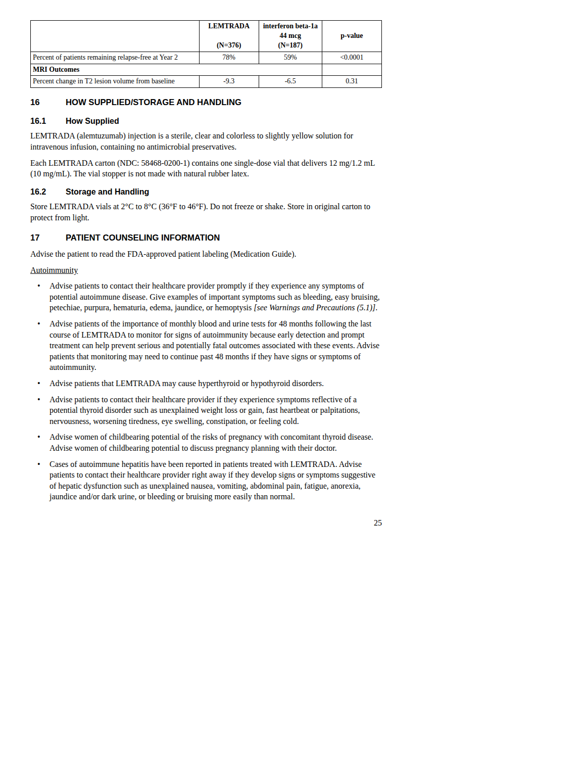| | LEMTRADA (N=376) | interferon beta-1a 44 mcg (N=187) | p-value |
| --- | --- | --- | --- |
| Percent of patients remaining relapse-free at Year 2 | 78% | 59% | <0.0001 |
| MRI Outcomes | |
| Percent change in T2 lesion volume from baseline | -9.3 | -6.5 | 0.31 |
16 HOW SUPPLIED/STORAGE AND HANDLING
16.1 How Supplied
LEMTRADA (alemtuzumab) injection is a sterile, clear and colorless to slightly yellow solution for intravenous infusion, containing no antimicrobial preservatives.
Each LEMTRADA carton (NDC: 58468-0200-1) contains one single-dose vial that delivers 12 mg/1.2 mL (10 mg/mL). The vial stopper is not made with natural rubber latex.
16.2 Storage and Handling
Store LEMTRADA vials at 2°C to 8°C (36°F to 46°F). Do not freeze or shake. Store in original carton to protect from light.
17 PATIENT COUNSELING INFORMATION
Advise the patient to read the FDA-approved patient labeling (Medication Guide).
Autoimmunity
Advise patients to contact their healthcare provider promptly if they experience any symptoms of potential autoimmune disease. Give examples of important symptoms such as bleeding, easy bruising, petechiae, purpura, hematuria, edema, jaundice, or hemoptysis [see Warnings and Precautions (5.1)].
Advise patients of the importance of monthly blood and urine tests for 48 months following the last course of LEMTRADA to monitor for signs of autoimmunity because early detection and prompt treatment can help prevent serious and potentially fatal outcomes associated with these events. Advise patients that monitoring may need to continue past 48 months if they have signs or symptoms of autoimmunity.
Advise patients that LEMTRADA may cause hyperthyroid or hypothyroid disorders.
Advise patients to contact their healthcare provider if they experience symptoms reflective of a potential thyroid disorder such as unexplained weight loss or gain, fast heartbeat or palpitations, nervousness, worsening tiredness, eye swelling, constipation, or feeling cold.
Advise women of childbearing potential of the risks of pregnancy with concomitant thyroid disease. Advise women of childbearing potential to discuss pregnancy planning with their doctor.
Cases of autoimmune hepatitis have been reported in patients treated with LEMTRADA. Advise patients to contact their healthcare provider right away if they develop signs or symptoms suggestive of hepatic dysfunction such as unexplained nausea, vomiting, abdominal pain, fatigue, anorexia, jaundice and/or dark urine, or bleeding or bruising more easily than normal.
25